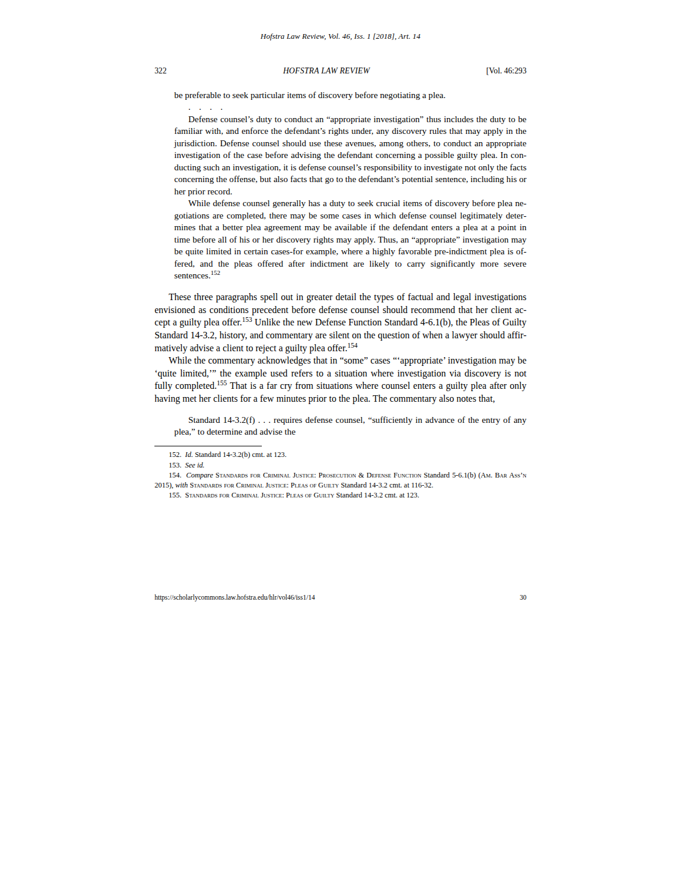Hofstra Law Review, Vol. 46, Iss. 1 [2018], Art. 14
322 HOFSTRA LAW REVIEW [Vol. 46:293
be preferable to seek particular items of discovery before negotiating a plea.
. . . .
Defense counsel’s duty to conduct an “appropriate investigation” thus includes the duty to be familiar with, and enforce the defendant’s rights under, any discovery rules that may apply in the jurisdiction. Defense counsel should use these avenues, among others, to conduct an appropriate investigation of the case before advising the defendant concerning a possible guilty plea. In conducting such an investigation, it is defense counsel’s responsibility to investigate not only the facts concerning the offense, but also facts that go to the defendant’s potential sentence, including his or her prior record.
While defense counsel generally has a duty to seek crucial items of discovery before plea negotiations are completed, there may be some cases in which defense counsel legitimately determines that a better plea agreement may be available if the defendant enters a plea at a point in time before all of his or her discovery rights may apply. Thus, an “appropriate” investigation may be quite limited in certain cases-for example, where a highly favorable pre-indictment plea is offered, and the pleas offered after indictment are likely to carry significantly more severe sentences.152
These three paragraphs spell out in greater detail the types of factual and legal investigations envisioned as conditions precedent before defense counsel should recommend that her client accept a guilty plea offer.153 Unlike the new Defense Function Standard 4-6.1(b), the Pleas of Guilty Standard 14-3.2, history, and commentary are silent on the question of when a lawyer should affirmatively advise a client to reject a guilty plea offer.154
While the commentary acknowledges that in “some” cases “‘appropriate’ investigation may be ‘quite limited,’” the example used refers to a situation where investigation via discovery is not fully completed.155 That is a far cry from situations where counsel enters a guilty plea after only having met her clients for a few minutes prior to the plea. The commentary also notes that,
Standard 14-3.2(f) . . . requires defense counsel, “sufficiently in advance of the entry of any plea,” to determine and advise the
152. Id. Standard 14-3.2(b) cmt. at 123.
153. See id.
154. Compare Standards for Criminal Justice: Prosecution & Defense Function Standard 5-6.1(b) (Am. Bar Ass’n 2015), with Standards for Criminal Justice: Pleas of Guilty Standard 14-3.2 cmt. at 116-32.
155. Standards for Criminal Justice: Pleas of Guilty Standard 14-3.2 cmt. at 123.
https://scholarlycommons.law.hofstra.edu/hlr/vol46/iss1/14 30